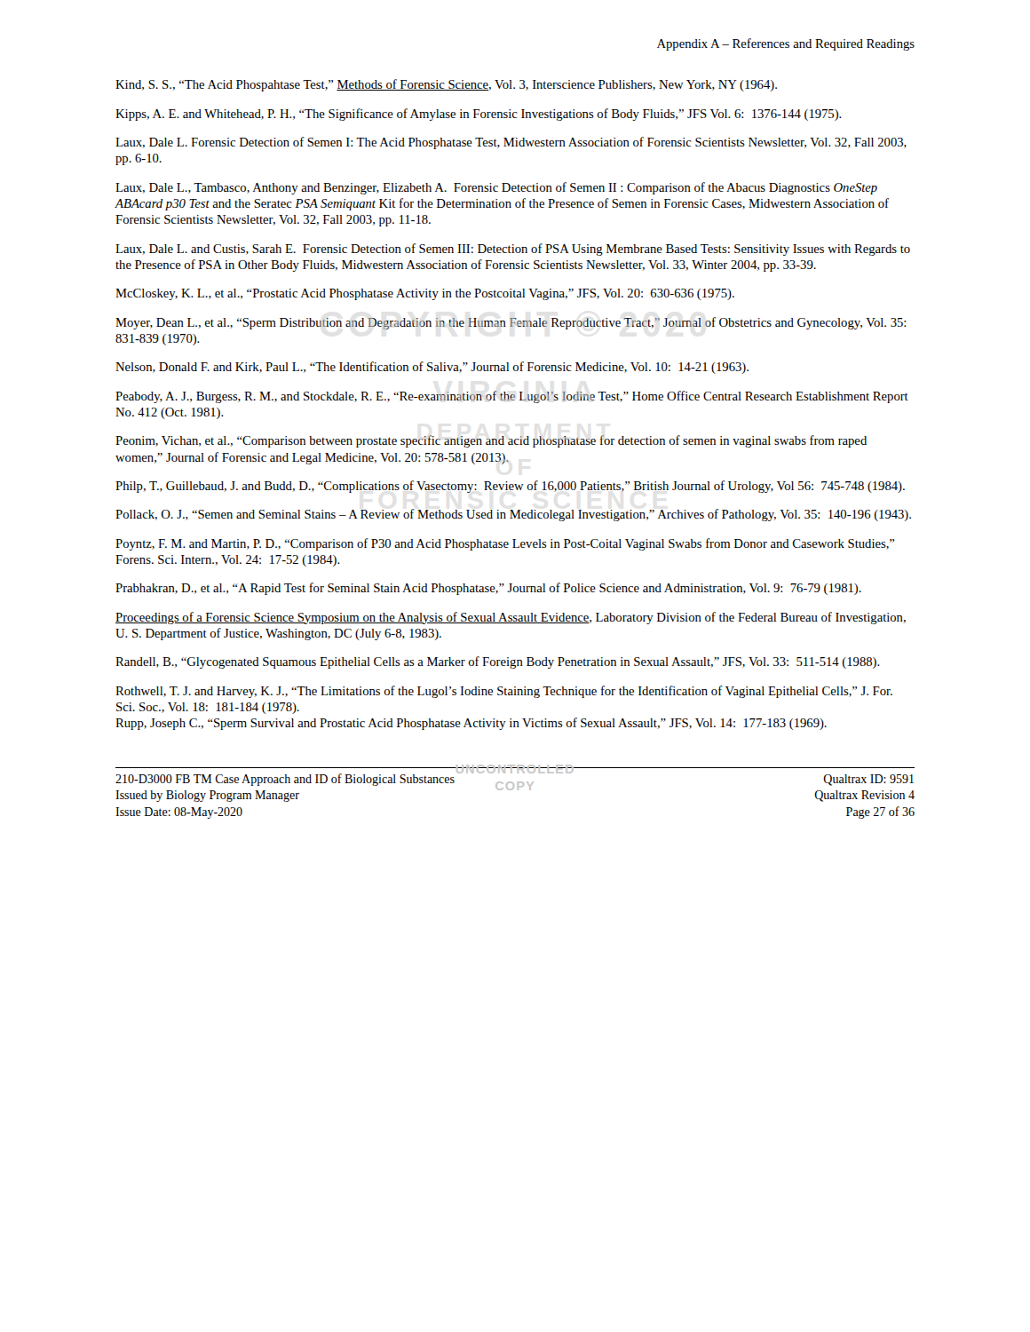Appendix A – References and Required Readings
Kind, S. S., “The Acid Phospahtase Test,” Methods of Forensic Science, Vol. 3, Interscience Publishers, New York, NY (1964).
Kipps, A. E. and Whitehead, P. H., “The Significance of Amylase in Forensic Investigations of Body Fluids,” JFS Vol. 6: 1376-144 (1975).
Laux, Dale L. Forensic Detection of Semen I: The Acid Phosphatase Test, Midwestern Association of Forensic Scientists Newsletter, Vol. 32, Fall 2003, pp. 6-10.
Laux, Dale L., Tambasco, Anthony and Benzinger, Elizabeth A. Forensic Detection of Semen II : Comparison of the Abacus Diagnostics OneStep ABAcard p30 Test and the Seratec PSA Semiquant Kit for the Determination of the Presence of Semen in Forensic Cases, Midwestern Association of Forensic Scientists Newsletter, Vol. 32, Fall 2003, pp. 11-18.
Laux, Dale L. and Custis, Sarah E. Forensic Detection of Semen III: Detection of PSA Using Membrane Based Tests: Sensitivity Issues with Regards to the Presence of PSA in Other Body Fluids, Midwestern Association of Forensic Scientists Newsletter, Vol. 33, Winter 2004, pp. 33-39.
McCloskey, K. L., et al., “Prostatic Acid Phosphatase Activity in the Postcoital Vagina,” JFS, Vol. 20: 630-636 (1975).
Moyer, Dean L., et al., “Sperm Distribution and Degradation in the Human Female Reproductive Tract,” Journal of Obstetrics and Gynecology, Vol. 35: 831-839 (1970).
Nelson, Donald F. and Kirk, Paul L., “The Identification of Saliva,” Journal of Forensic Medicine, Vol. 10: 14-21 (1963).
Peabody, A. J., Burgess, R. M., and Stockdale, R. E., “Re-examination of the Lugol’s Iodine Test,” Home Office Central Research Establishment Report No. 412 (Oct. 1981).
Peonim, Vichan, et al., “Comparison between prostate specific antigen and acid phosphatase for detection of semen in vaginal swabs from raped women,” Journal of Forensic and Legal Medicine, Vol. 20: 578-581 (2013).
Philp, T., Guillebaud, J. and Budd, D., “Complications of Vasectomy: Review of 16,000 Patients,” British Journal of Urology, Vol 56: 745-748 (1984).
Pollack, O. J., “Semen and Seminal Stains – A Review of Methods Used in Medicolegal Investigation,” Archives of Pathology, Vol. 35: 140-196 (1943).
Poyntz, F. M. and Martin, P. D., “Comparison of P30 and Acid Phosphatase Levels in Post-Coital Vaginal Swabs from Donor and Casework Studies,” Forens. Sci. Intern., Vol. 24: 17-52 (1984).
Prabhakran, D., et al., “A Rapid Test for Seminal Stain Acid Phosphatase,” Journal of Police Science and Administration, Vol. 9: 76-79 (1981).
Proceedings of a Forensic Science Symposium on the Analysis of Sexual Assault Evidence, Laboratory Division of the Federal Bureau of Investigation, U. S. Department of Justice, Washington, DC (July 6-8, 1983).
Randell, B., “Glycogenated Squamous Epithelial Cells as a Marker of Foreign Body Penetration in Sexual Assault,” JFS, Vol. 33: 511-514 (1988).
Rothwell, T. J. and Harvey, K. J., “The Limitations of the Lugol’s Iodine Staining Technique for the Identification of Vaginal Epithelial Cells,” J. For. Sci. Soc., Vol. 18: 181-184 (1978).
Rupp, Joseph C., “Sperm Survival and Prostatic Acid Phosphatase Activity in Victims of Sexual Assault,” JFS, Vol. 14: 177-183 (1969).
COPYRIGHT © 2020
VIRGINIA
DEPARTMENT
OF
FORENSIC SCIENCE
210-D3000 FB TM Case Approach and ID of Biological Substances
Issued by Biology Program Manager
Issue Date: 08-May-2020
Qualtrax ID: 9591
Qualtrax Revision 4
Page 27 of 36
UNCONTROLLED
COPY